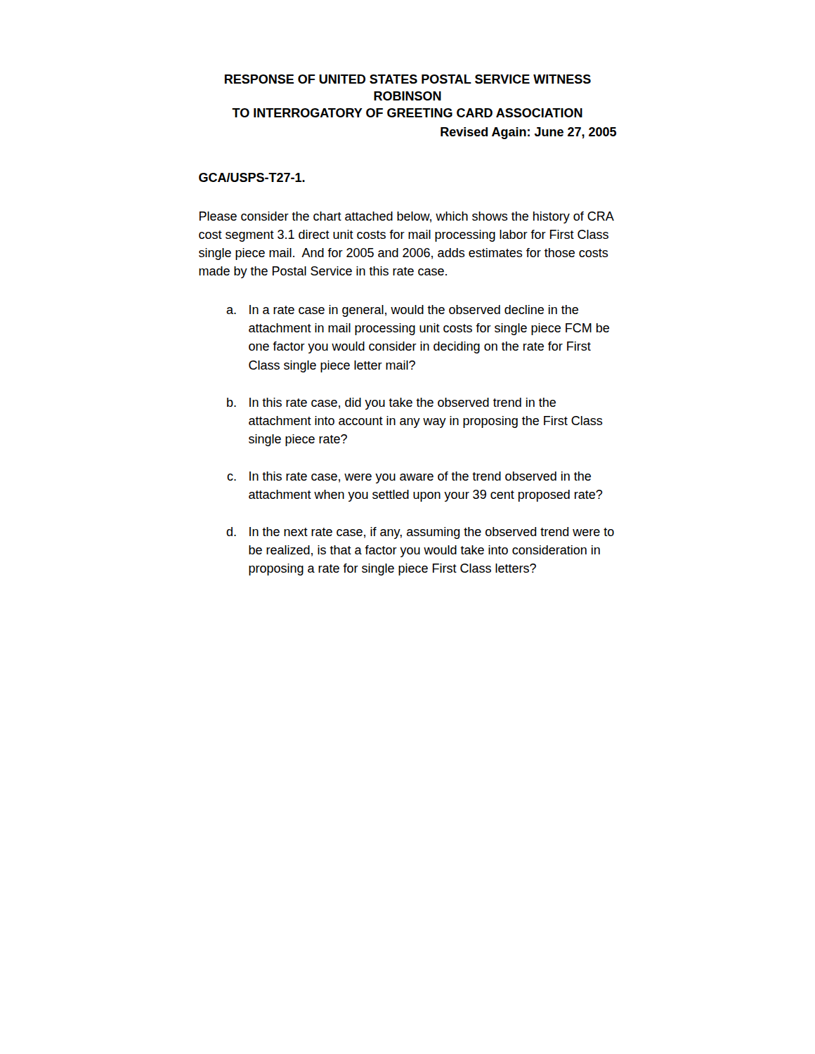RESPONSE OF UNITED STATES POSTAL SERVICE WITNESS ROBINSON TO INTERROGATORY OF GREETING CARD ASSOCIATION Revised Again: June 27, 2005
GCA/USPS-T27-1.
Please consider the chart attached below, which shows the history of CRA cost segment 3.1 direct unit costs for mail processing labor for First Class single piece mail. And for 2005 and 2006, adds estimates for those costs made by the Postal Service in this rate case.
In a rate case in general, would the observed decline in the attachment in mail processing unit costs for single piece FCM be one factor you would consider in deciding on the rate for First Class single piece letter mail?
In this rate case, did you take the observed trend in the attachment into account in any way in proposing the First Class single piece rate?
In this rate case, were you aware of the trend observed in the attachment when you settled upon your 39 cent proposed rate?
In the next rate case, if any, assuming the observed trend were to be realized, is that a factor you would take into consideration in proposing a rate for single piece First Class letters?